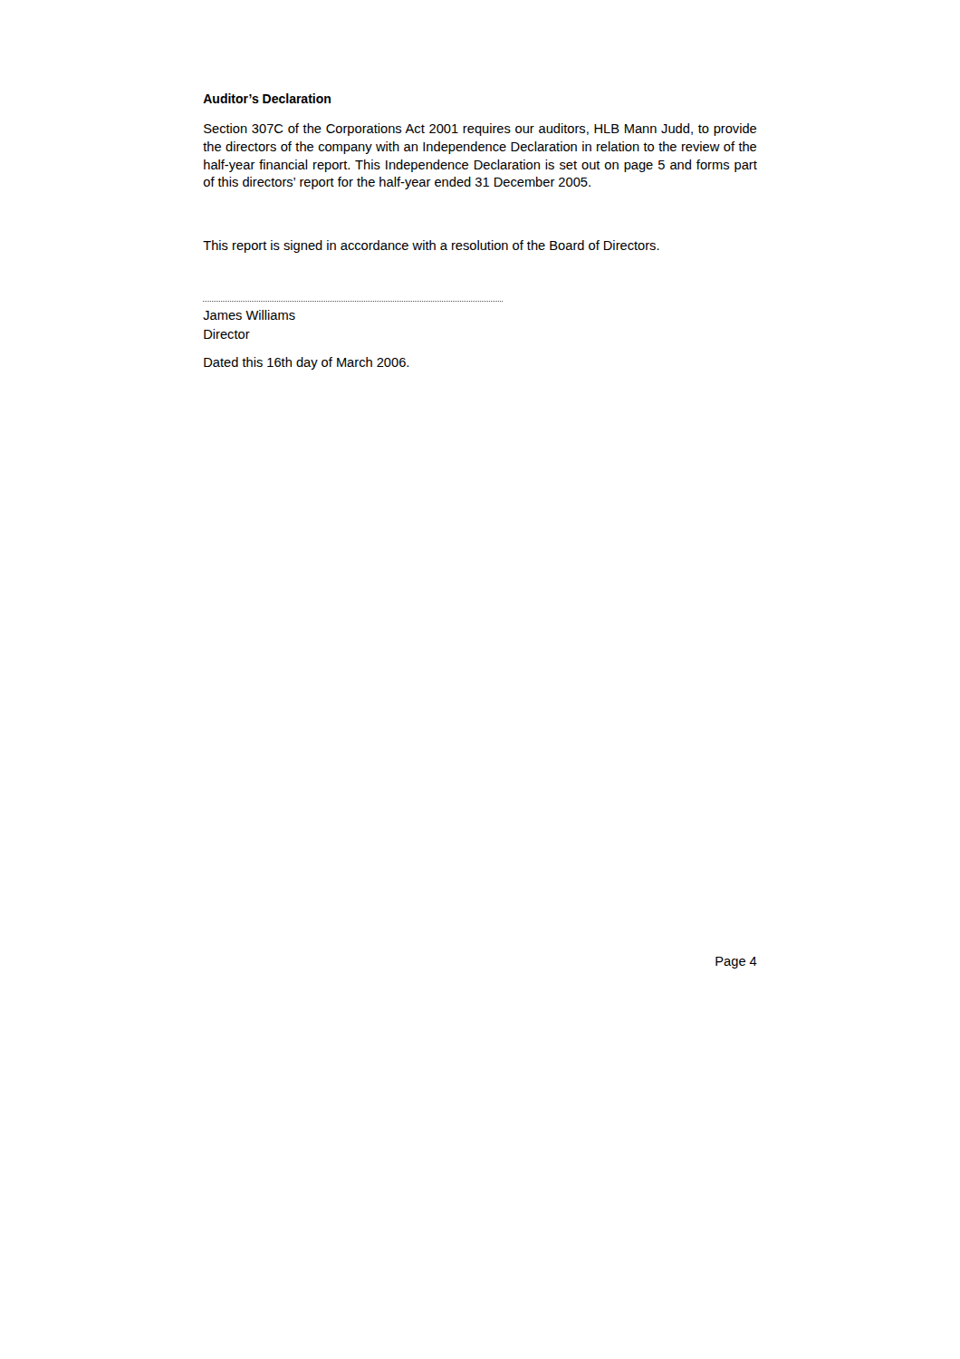Auditor’s Declaration
Section 307C of the Corporations Act 2001 requires our auditors, HLB Mann Judd, to provide the directors of the company with an Independence Declaration in relation to the review of the half-year financial report. This Independence Declaration is set out on page 5 and forms part of this directors’ report for the half-year ended 31 December 2005.
This report is signed in accordance with a resolution of the Board of Directors.
James Williams
Director
Dated this 16th day of March 2006.
Page 4